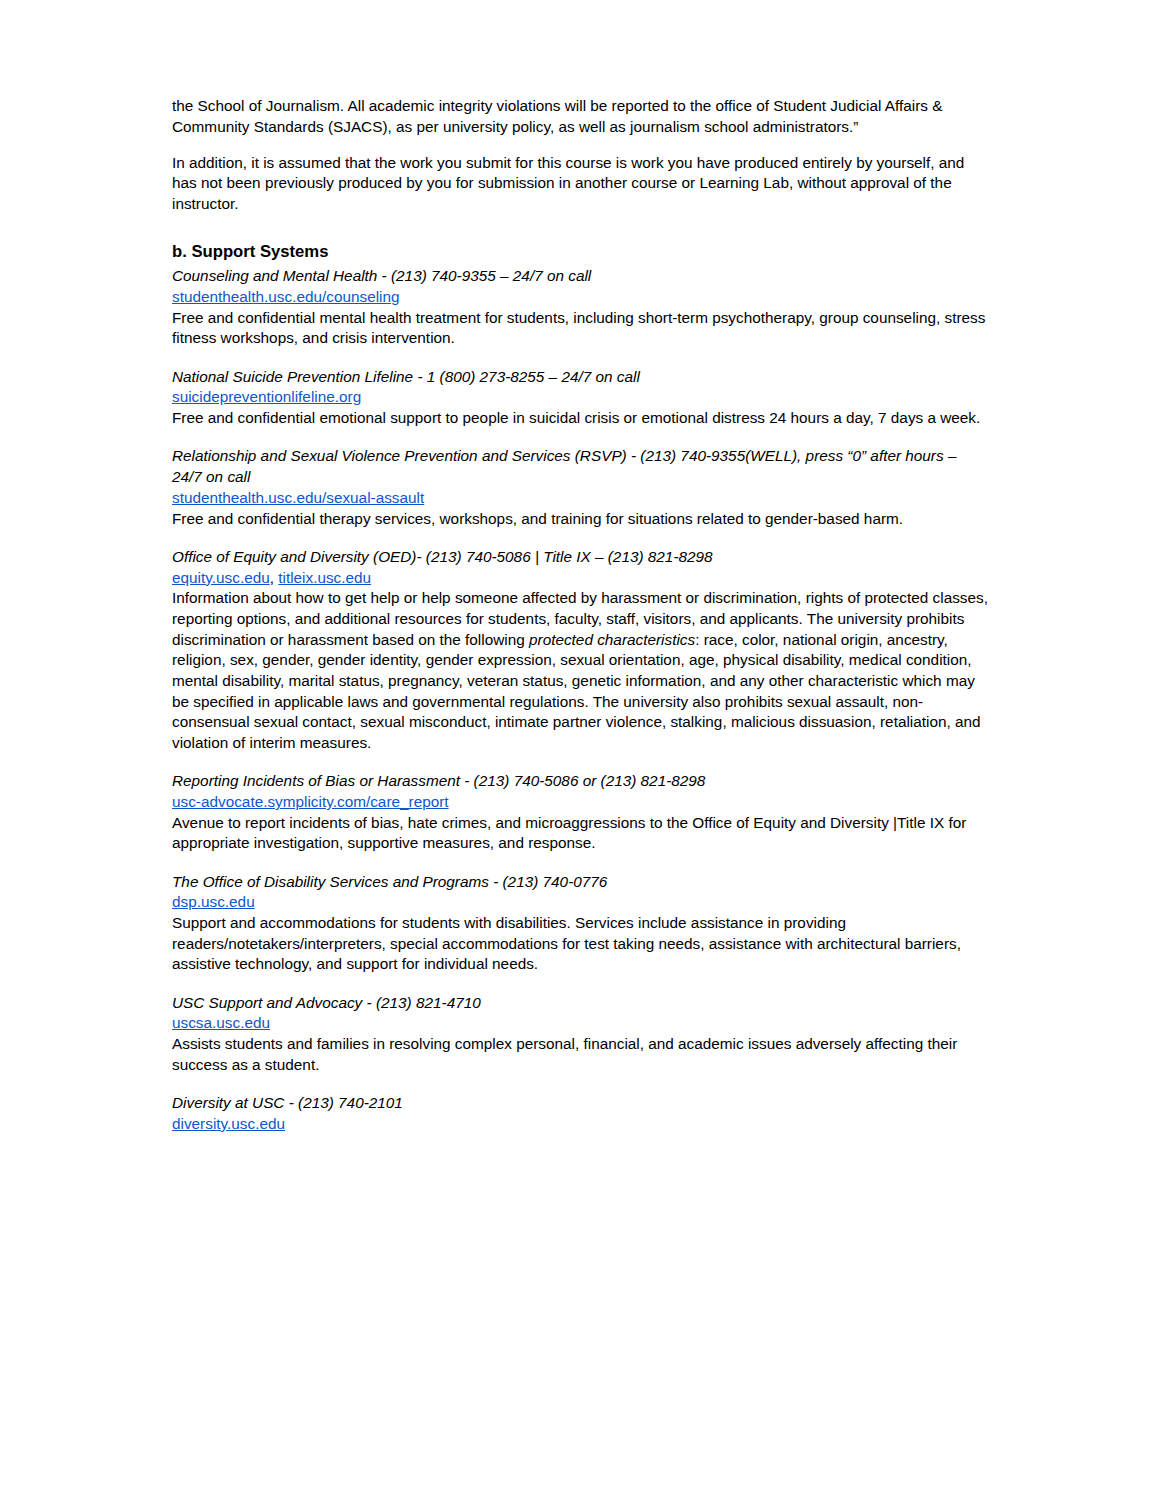the School of Journalism. All academic integrity violations will be reported to the office of Student Judicial Affairs & Community Standards (SJACS), as per university policy, as well as journalism school administrators.”
In addition, it is assumed that the work you submit for this course is work you have produced entirely by yourself, and has not been previously produced by you for submission in another course or Learning Lab, without approval of the instructor.
b. Support Systems
Counseling and Mental Health - (213) 740-9355 – 24/7 on call studenthealth.usc.edu/counseling
Free and confidential mental health treatment for students, including short-term psychotherapy, group counseling, stress fitness workshops, and crisis intervention.
National Suicide Prevention Lifeline - 1 (800) 273-8255 – 24/7 on call suicidepreventionlifeline.org
Free and confidential emotional support to people in suicidal crisis or emotional distress 24 hours a day, 7 days a week.
Relationship and Sexual Violence Prevention and Services (RSVP) - (213) 740-9355(WELL), press “0” after hours – 24/7 on call studenthealth.usc.edu/sexual-assault
Free and confidential therapy services, workshops, and training for situations related to gender-based harm.
Office of Equity and Diversity (OED)- (213) 740-5086 | Title IX – (213) 821-8298 equity.usc.edu, titleix.usc.edu
Information about how to get help or help someone affected by harassment or discrimination, rights of protected classes, reporting options, and additional resources for students, faculty, staff, visitors, and applicants. The university prohibits discrimination or harassment based on the following protected characteristics: race, color, national origin, ancestry, religion, sex, gender, gender identity, gender expression, sexual orientation, age, physical disability, medical condition, mental disability, marital status, pregnancy, veteran status, genetic information, and any other characteristic which may be specified in applicable laws and governmental regulations. The university also prohibits sexual assault, non-consensual sexual contact, sexual misconduct, intimate partner violence, stalking, malicious dissuasion, retaliation, and violation of interim measures.
Reporting Incidents of Bias or Harassment - (213) 740-5086 or (213) 821-8298 usc-advocate.symplicity.com/care_report
Avenue to report incidents of bias, hate crimes, and microaggressions to the Office of Equity and Diversity |Title IX for appropriate investigation, supportive measures, and response.
The Office of Disability Services and Programs - (213) 740-0776 dsp.usc.edu
Support and accommodations for students with disabilities. Services include assistance in providing readers/notetakers/interpreters, special accommodations for test taking needs, assistance with architectural barriers, assistive technology, and support for individual needs.
USC Support and Advocacy - (213) 821-4710 uscsa.usc.edu
Assists students and families in resolving complex personal, financial, and academic issues adversely affecting their success as a student.
Diversity at USC - (213) 740-2101 diversity.usc.edu